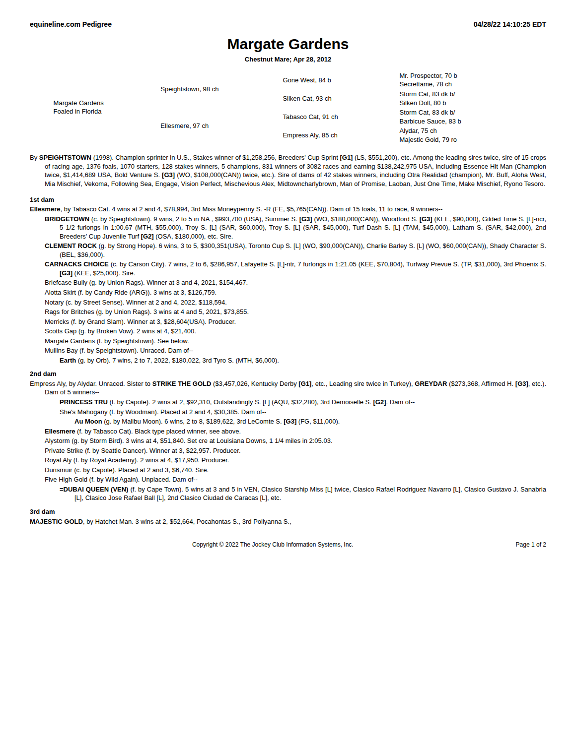equineline.com Pedigree 04/28/22 14:10:25 EDT
Margate Gardens
Chestnut Mare; Apr 28, 2012
| Margate Gardens Foaled in Florida | Speightstown, 98 ch | Gone West, 84 b | Mr. Prospector, 70 b Secrettame, 78 ch |
| Silken Cat, 93 ch | Storm Cat, 83 dk b/ Silken Doll, 80 b |
| Ellesmere, 97 ch | Tabasco Cat, 91 ch | Storm Cat, 83 dk b/ Barbicue Sauce, 83 b |
| Empress Aly, 85 ch | Alydar, 75 ch Majestic Gold, 79 ro |
By SPEIGHTSTOWN (1998). Champion sprinter in U.S., Stakes winner of $1,258,256, Breeders' Cup Sprint [G1] (LS, $551,200), etc. Among the leading sires twice, sire of 15 crops of racing age, 1376 foals, 1070 starters, 128 stakes winners, 5 champions, 831 winners of 3082 races and earning $138,242,975 USA, including Essence Hit Man (Champion twice, $1,414,689 USA, Bold Venture S. [G3] (WO, $108,000(CAN)) twice, etc.). Sire of dams of 42 stakes winners, including Otra Realidad (champion), Mr. Buff, Aloha West, Mia Mischief, Vekoma, Following Sea, Engage, Vision Perfect, Mischevious Alex, Midtowncharlybrown, Man of Promise, Laoban, Just One Time, Make Mischief, Ryono Tesoro.
1st dam
Ellesmere, by Tabasco Cat. 4 wins at 2 and 4, $78,994, 3rd Miss Moneypenny S. -R (FE, $5,765(CAN)). Dam of 15 foals, 11 to race, 9 winners--
BRIDGETOWN (c. by Speightstown). 9 wins, 2 to 5 in NA , $993,700 (USA), Summer S. [G3] (WO, $180,000(CAN)), Woodford S. [G3] (KEE, $90,000), Gilded Time S. [L]-ncr, 5 1/2 furlongs in 1:00.67 (MTH, $55,000), Troy S. [L] (SAR, $60,000), Troy S. [L] (SAR, $45,000), Turf Dash S. [L] (TAM, $45,000), Latham S. (SAR, $42,000), 2nd Breeders' Cup Juvenile Turf [G2] (OSA, $180,000), etc. Sire.
CLEMENT ROCK (g. by Strong Hope). 6 wins, 3 to 5, $300,351(USA), Toronto Cup S. [L] (WO, $90,000(CAN)), Charlie Barley S. [L] (WO, $60,000(CAN)), Shady Character S. (BEL, $36,000).
CARNACKS CHOICE (c. by Carson City). 7 wins, 2 to 6, $286,957, Lafayette S. [L]-ntr, 7 furlongs in 1:21.05 (KEE, $70,804), Turfway Prevue S. (TP, $31,000), 3rd Phoenix S. [G3] (KEE, $25,000). Sire.
Briefcase Bully (g. by Union Rags). Winner at 3 and 4, 2021, $154,467.
Alotta Skirt (f. by Candy Ride (ARG)). 3 wins at 3, $126,759.
Notary (c. by Street Sense). Winner at 2 and 4, 2022, $118,594.
Rags for Britches (g. by Union Rags). 3 wins at 4 and 5, 2021, $73,855.
Merricks (f. by Grand Slam). Winner at 3, $28,604(USA). Producer.
Scotts Gap (g. by Broken Vow). 2 wins at 4, $21,400.
Margate Gardens (f. by Speightstown). See below.
Mullins Bay (f. by Speightstown). Unraced. Dam of--
Earth (g. by Orb). 7 wins, 2 to 7, 2022, $180,022, 3rd Tyro S. (MTH, $6,000).
2nd dam
Empress Aly, by Alydar. Unraced. Sister to STRIKE THE GOLD ($3,457,026, Kentucky Derby [G1], etc., Leading sire twice in Turkey), GREYDAR ($273,368, Affirmed H. [G3], etc.). Dam of 5 winners--
PRINCESS TRU (f. by Capote). 2 wins at 2, $92,310, Outstandingly S. [L] (AQU, $32,280), 3rd Demoiselle S. [G2]. Dam of--
She's Mahogany (f. by Woodman). Placed at 2 and 4, $30,385. Dam of--
Au Moon (g. by Malibu Moon). 6 wins, 2 to 8, $189,622, 3rd LeComte S. [G3] (FG, $11,000).
Ellesmere (f. by Tabasco Cat). Black type placed winner, see above.
Alystorm (g. by Storm Bird). 3 wins at 4, $51,840. Set cre at Louisiana Downs, 1 1/4 miles in 2:05.03.
Private Strike (f. by Seattle Dancer). Winner at 3, $22,957. Producer.
Royal Aly (f. by Royal Academy). 2 wins at 4, $17,950. Producer.
Dunsmuir (c. by Capote). Placed at 2 and 3, $6,740. Sire.
Five High Gold (f. by Wild Again). Unplaced. Dam of--
=DUBAI QUEEN (VEN) (f. by Cape Town). 5 wins at 3 and 5 in VEN, Clasico Starship Miss [L] twice, Clasico Rafael Rodriguez Navarro [L], Clasico Gustavo J. Sanabria [L], Clasico Jose Rafael Ball [L], 2nd Clasico Ciudad de Caracas [L], etc.
3rd dam
MAJESTIC GOLD, by Hatchet Man. 3 wins at 2, $52,664, Pocahontas S., 3rd Pollyanna S.,
Copyright © 2022 The Jockey Club Information Systems, Inc. Page 1 of 2